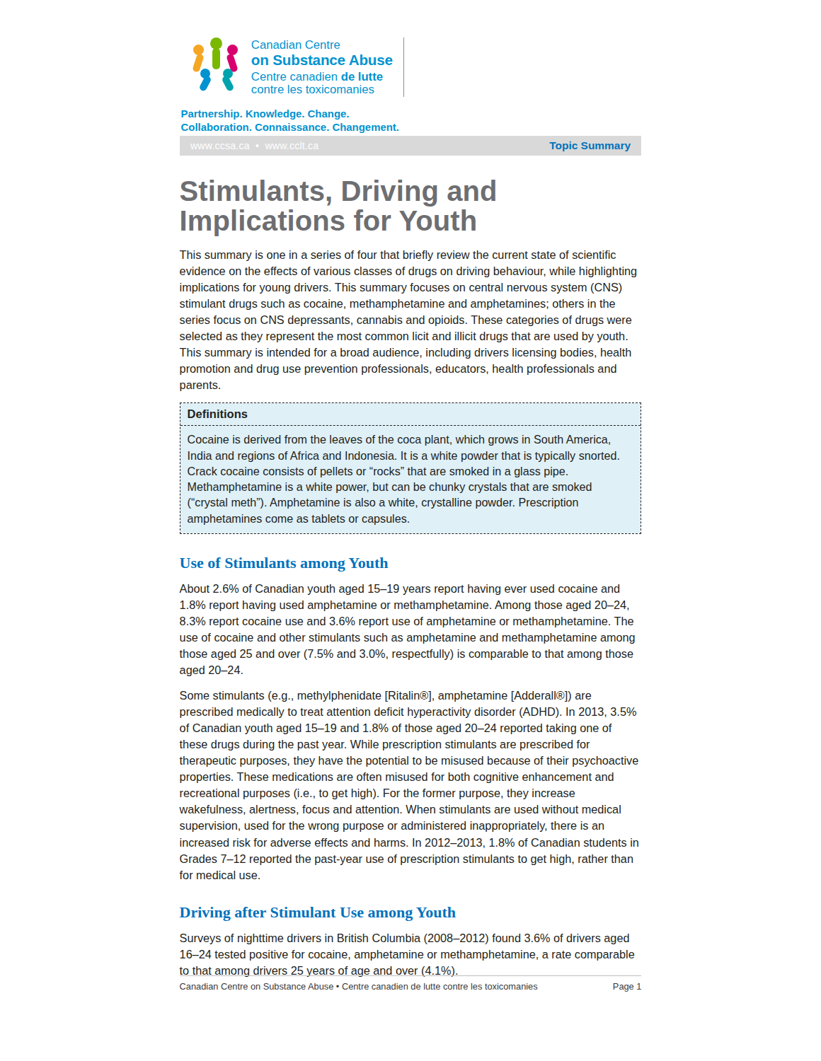Canadian Centre
on Substance Abuse
Centre canadien de lutte
contre les toxicomanies
Partnership. Knowledge. Change.
Collaboration. Connaissance. Changement.
www.ccsa.ca • www.cclt.ca
Topic Summary
Stimulants, Driving and Implications for Youth
This summary is one in a series of four that briefly review the current state of scientific evidence on the effects of various classes of drugs on driving behaviour, while highlighting implications for young drivers. This summary focuses on central nervous system (CNS) stimulant drugs such as cocaine, methamphetamine and amphetamines; others in the series focus on CNS depressants, cannabis and opioids. These categories of drugs were selected as they represent the most common licit and illicit drugs that are used by youth. This summary is intended for a broad audience, including drivers licensing bodies, health promotion and drug use prevention professionals, educators, health professionals and parents.
Definitions
Cocaine is derived from the leaves of the coca plant, which grows in South America, India and regions of Africa and Indonesia. It is a white powder that is typically snorted. Crack cocaine consists of pellets or “rocks” that are smoked in a glass pipe. Methamphetamine is a white power, but can be chunky crystals that are smoked (“crystal meth”). Amphetamine is also a white, crystalline powder. Prescription amphetamines come as tablets or capsules.
Use of Stimulants among Youth
About 2.6% of Canadian youth aged 15–19 years report having ever used cocaine and 1.8% report having used amphetamine or methamphetamine. Among those aged 20–24, 8.3% report cocaine use and 3.6% report use of amphetamine or methamphetamine. The use of cocaine and other stimulants such as amphetamine and methamphetamine among those aged 25 and over (7.5% and 3.0%, respectfully) is comparable to that among those aged 20–24.
Some stimulants (e.g., methylphenidate [Ritalin®], amphetamine [Adderall®]) are prescribed medically to treat attention deficit hyperactivity disorder (ADHD). In 2013, 3.5% of Canadian youth aged 15–19 and 1.8% of those aged 20–24 reported taking one of these drugs during the past year. While prescription stimulants are prescribed for therapeutic purposes, they have the potential to be misused because of their psychoactive properties. These medications are often misused for both cognitive enhancement and recreational purposes (i.e., to get high). For the former purpose, they increase wakefulness, alertness, focus and attention. When stimulants are used without medical supervision, used for the wrong purpose or administered inappropriately, there is an increased risk for adverse effects and harms. In 2012–2013, 1.8% of Canadian students in Grades 7–12 reported the past-year use of prescription stimulants to get high, rather than for medical use.
Driving after Stimulant Use among Youth
Surveys of nighttime drivers in British Columbia (2008–2012) found 3.6% of drivers aged 16–24 tested positive for cocaine, amphetamine or methamphetamine, a rate comparable to that among drivers 25 years of age and over (4.1%).
Canadian Centre on Substance Abuse • Centre canadien de lutte contre les toxicomanies
Page 1